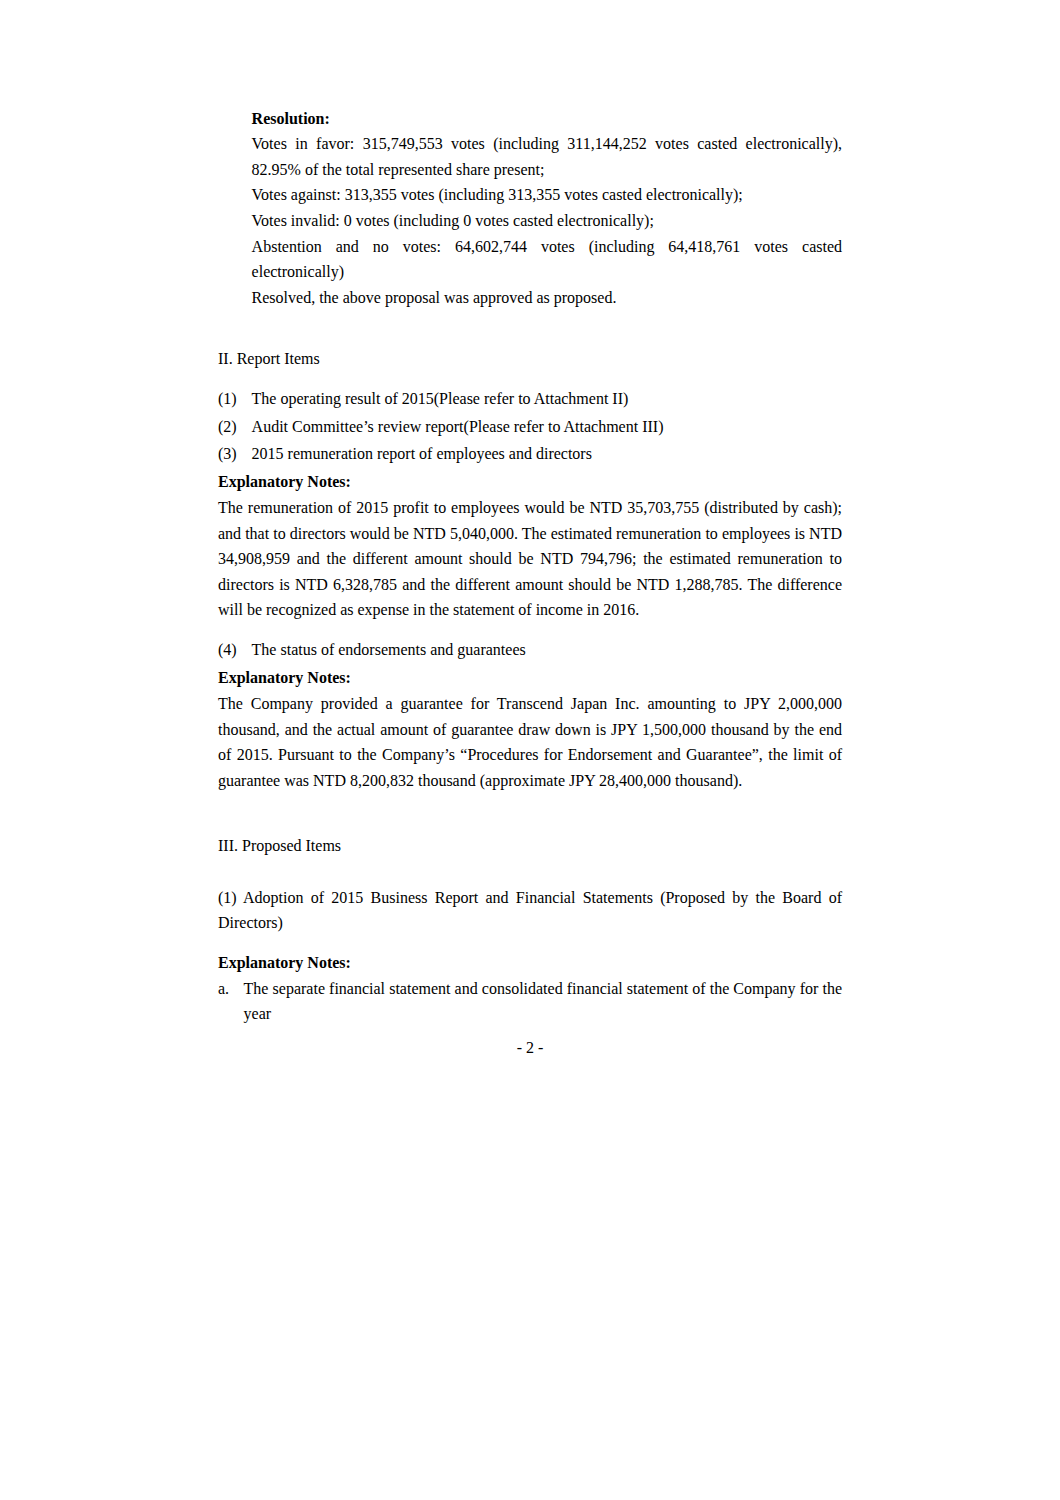Resolution:
Votes in favor: 315,749,553 votes (including 311,144,252 votes casted electronically), 82.95% of the total represented share present;
Votes against: 313,355 votes (including 313,355 votes casted electronically);
Votes invalid: 0 votes (including 0 votes casted electronically);
Abstention and no votes: 64,602,744 votes (including 64,418,761 votes casted electronically)
Resolved, the above proposal was approved as proposed.
II. Report Items
(1) The operating result of 2015(Please refer to Attachment II)
(2) Audit Committee’s review report(Please refer to Attachment III)
(3) 2015 remuneration report of employees and directors
Explanatory Notes:
The remuneration of 2015 profit to employees would be NTD 35,703,755 (distributed by cash); and that to directors would be NTD 5,040,000. The estimated remuneration to employees is NTD 34,908,959 and the different amount should be NTD 794,796; the estimated remuneration to directors is NTD 6,328,785 and the different amount should be NTD 1,288,785. The difference will be recognized as expense in the statement of income in 2016.
(4) The status of endorsements and guarantees
Explanatory Notes:
The Company provided a guarantee for Transcend Japan Inc. amounting to JPY 2,000,000 thousand, and the actual amount of guarantee draw down is JPY 1,500,000 thousand by the end of 2015. Pursuant to the Company’s “Procedures for Endorsement and Guarantee”, the limit of guarantee was NTD 8,200,832 thousand (approximate JPY 28,400,000 thousand).
III. Proposed Items
(1) Adoption of 2015 Business Report and Financial Statements (Proposed by the Board of Directors)
Explanatory Notes:
a. The separate financial statement and consolidated financial statement of the Company for the year
- 2 -